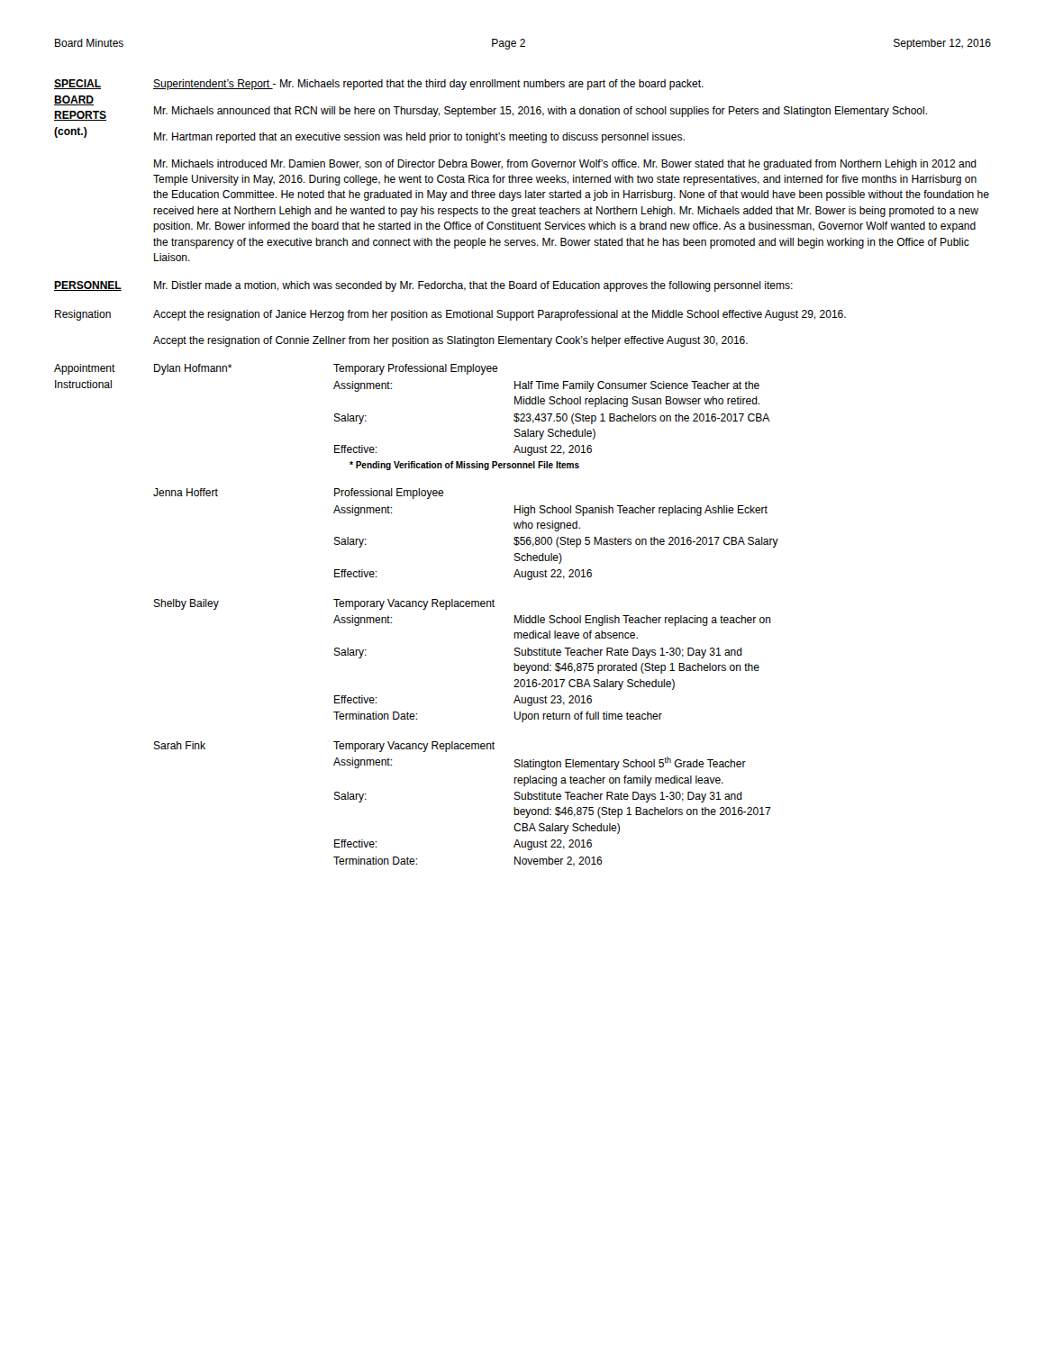Board Minutes
Page 2
September 12, 2016
| SPECIAL BOARD REPORTS (cont.) | Superintendent’s Report - Mr. Michaels reported that the third day enrollment numbers are part of the board packet. Mr. Michaels announced that RCN will be here on Thursday, September 15, 2016, with a donation of school supplies for Peters and Slatington Elementary School. Mr. Hartman reported that an executive session was held prior to tonight’s meeting to discuss personnel issues. Mr. Michaels introduced Mr. Damien Bower, son of Director Debra Bower, from Governor Wolf’s office. Mr. Bower stated that he graduated from Northern Lehigh in 2012 and Temple University in May, 2016. During college, he went to Costa Rica for three weeks, interned with two state representatives, and interned for five months in Harrisburg on the Education Committee. He noted that he graduated in May and three days later started a job in Harrisburg. None of that would have been possible without the foundation he received here at Northern Lehigh and he wanted to pay his respects to the great teachers at Northern Lehigh. Mr. Michaels added that Mr. Bower is being promoted to a new position. Mr. Bower informed the board that he started in the Office of Constituent Services which is a brand new office. As a businessman, Governor Wolf wanted to expand the transparency of the executive branch and connect with the people he serves. Mr. Bower stated that he has been promoted and will begin working in the Office of Public Liaison. |
| PERSONNEL | Mr. Distler made a motion, which was seconded by Mr. Fedorcha, that the Board of Education approves the following personnel items: |
| Resignation | Accept the resignation of Janice Herzog from her position as Emotional Support Paraprofessional at the Middle School effective August 29, 2016. Accept the resignation of Connie Zellner from her position as Slatington Elementary Cook’s helper effective August 30, 2016. |
| Appointment Instructional | / Dylan Hofmann* / Temporary Professional Employee / / / Assignment: / Half Time Family Consumer Science Teacher at the Middle School replacing Susan Bowser who retired. / / / Salary: / $23,437.50 (Step 1 Bachelors on the 2016-2017 CBA Salary Schedule) / / / Effective: / August 22, 2016 / / / * Pending Verification of Missing Personnel File Items / / Jenna Hoffert / Professional Employee / / / Assignment: / High School Spanish Teacher replacing Ashlie Eckert who resigned. / / / Salary: / $56,800 (Step 5 Masters on the 2016-2017 CBA Salary Schedule) / / / Effective: / August 22, 2016 / / Shelby Bailey / Temporary Vacancy Replacement / / / Assignment: / Middle School English Teacher replacing a teacher on medical leave of absence. / / / Salary: / Substitute Teacher Rate Days 1-30; Day 31 and beyond: $46,875 prorated (Step 1 Bachelors on the 2016-2017 CBA Salary Schedule) / / / Effective: / August 23, 2016 / / / Termination Date: / Upon return of full time teacher / / Sarah Fink / Temporary Vacancy Replacement / / / Assignment: / Slatington Elementary School 5 th Grade Teacher replacing a teacher on family medical leave. / / / Salary: / Substitute Teacher Rate Days 1-30; Day 31 and beyond: $46,875 (Step 1 Bachelors on the 2016-2017 CBA Salary Schedule) / / / Effective: / August 22, 2016 / / / Termination Date: / November 2, 2016 / |